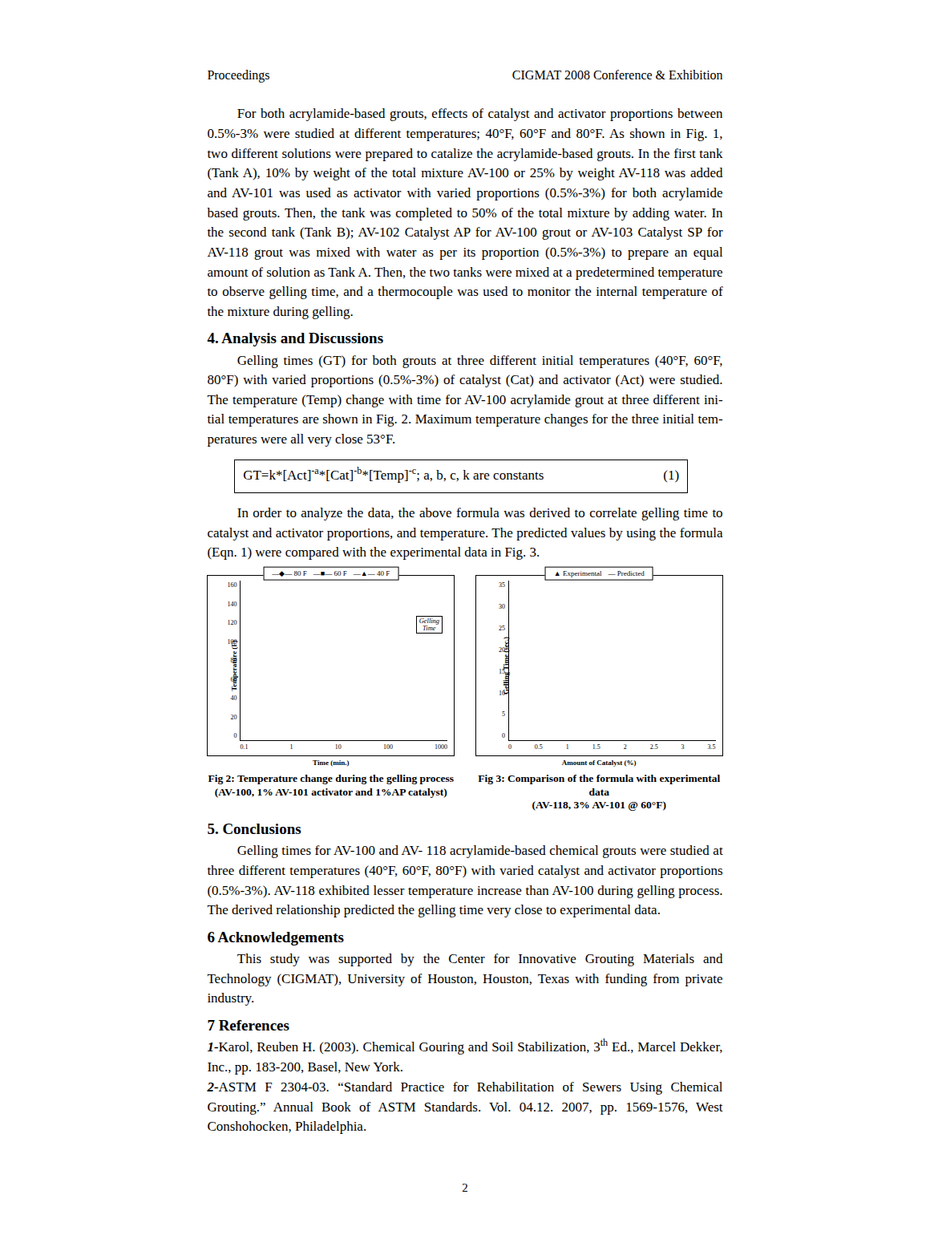Proceedings
CIGMAT 2008 Conference & Exhibition
For both acrylamide-based grouts, effects of catalyst and activator proportions between 0.5%-3% were studied at different temperatures; 40°F, 60°F and 80°F. As shown in Fig. 1, two different solutions were prepared to catalize the acrylamide-based grouts. In the first tank (Tank A), 10% by weight of the total mixture AV-100 or 25% by weight AV-118 was added and AV-101 was used as activator with varied proportions (0.5%-3%) for both acrylamide based grouts. Then, the tank was completed to 50% of the total mixture by adding water. In the second tank (Tank B); AV-102 Catalyst AP for AV-100 grout or AV-103 Catalyst SP for AV-118 grout was mixed with water as per its proportion (0.5%-3%) to prepare an equal amount of solution as Tank A. Then, the two tanks were mixed at a predetermined temperature to observe gelling time, and a thermocouple was used to monitor the internal temperature of the mixture during gelling.
4. Analysis and Discussions
Gelling times (GT) for both grouts at three different initial temperatures (40°F, 60°F, 80°F) with varied proportions (0.5%-3%) of catalyst (Cat) and activator (Act) were studied. The temperature (Temp) change with time for AV-100 acrylamide grout at three different initial temperatures are shown in Fig. 2. Maximum temperature changes for the three initial temperatures were all very close 53°F.
GT=k*[Act]-a*[Cat]-b*[Temp]-c; a, b, c, k are constants (1)
In order to analyze the data, the above formula was derived to correlate gelling time to catalyst and activator proportions, and temperature. The predicted values by using the formula (Eqn. 1) were compared with the experimental data in Fig. 3.
—◆— 80 F—■— 60 F—▲— 40 F
Temperature (F)
160
140
120
100
80
60
40
20
0
Gelling
Time
0.1
1
10
100
1000
Time (min.)
Fig 2: Temperature change during the gelling process
(AV-100, 1% AV-101 activator and 1%AP catalyst)
▲ Experimental— Predicted
Gelling Time (sec.)
35
30
25
20
15
10
5
0
0
0.5
1
1.5
2
2.5
3
3.5
Amount of Catalyst (%)
Fig 3: Comparison of the formula with experimental data
(AV-118, 3% AV-101 @ 60°F)
5. Conclusions
Gelling times for AV-100 and AV- 118 acrylamide-based chemical grouts were studied at three different temperatures (40°F, 60°F, 80°F) with varied catalyst and activator proportions (0.5%-3%). AV-118 exhibited lesser temperature increase than AV-100 during gelling process. The derived relationship predicted the gelling time very close to experimental data.
6 Acknowledgements
This study was supported by the Center for Innovative Grouting Materials and Technology (CIGMAT), University of Houston, Houston, Texas with funding from private industry.
7 References
1-Karol, Reuben H. (2003). Chemical Gouring and Soil Stabilization, 3th Ed., Marcel Dekker, Inc., pp. 183-200, Basel, New York.
2-ASTM F 2304-03. “Standard Practice for Rehabilitation of Sewers Using Chemical Grouting.” Annual Book of ASTM Standards. Vol. 04.12. 2007, pp. 1569-1576, West Conshohocken, Philadelphia.
2